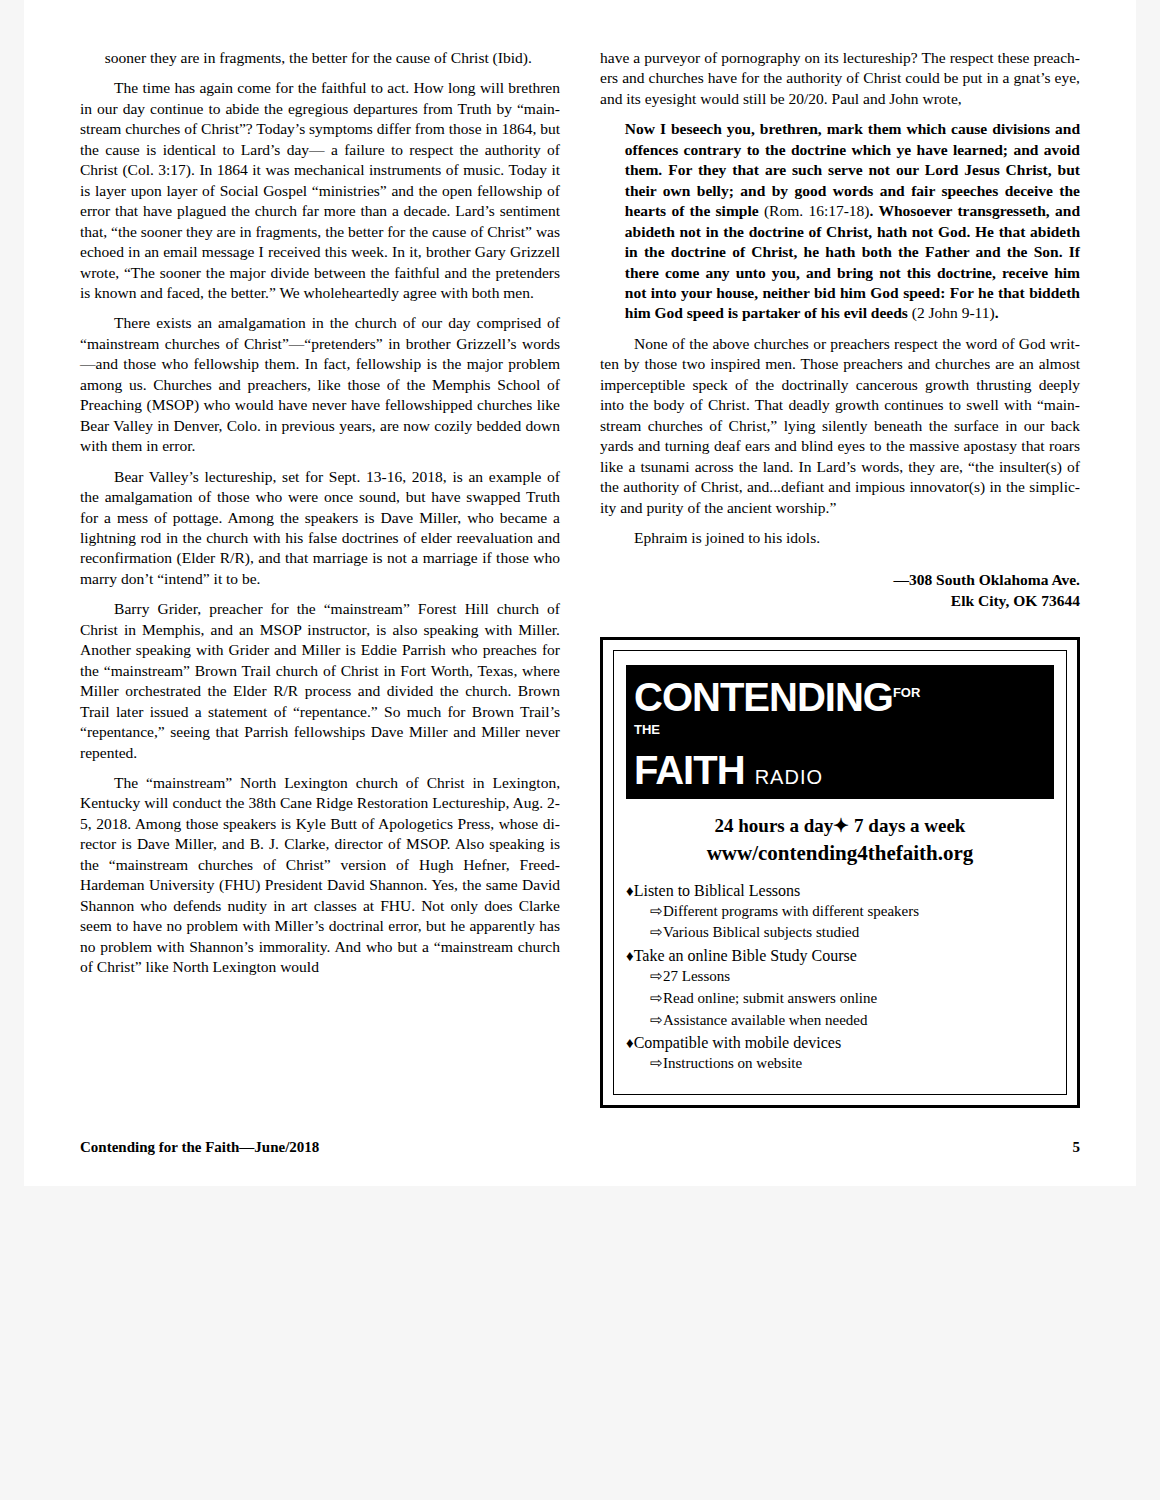sooner they are in fragments, the better for the cause of Christ (Ibid).
The time has again come for the faithful to act. How long will brethren in our day continue to abide the egregious departures from Truth by “mainstream churches of Christ”? Today’s symptoms differ from those in 1864, but the cause is identical to Lard’s day— a failure to respect the authority of Christ (Col. 3:17). In 1864 it was mechanical instruments of music. Today it is layer upon layer of Social Gospel “ministries” and the open fellowship of error that have plagued the church far more than a decade. Lard’s sentiment that, “the sooner they are in fragments, the better for the cause of Christ” was echoed in an email message I received this week. In it, brother Gary Grizzell wrote, “The sooner the major divide between the faithful and the pretenders is known and faced, the better.” We wholeheartedly agree with both men.
There exists an amalgamation in the church of our day comprised of “mainstream churches of Christ”—“pretenders” in brother Grizzell’s words—and those who fellowship them. In fact, fellowship is the major problem among us. Churches and preachers, like those of the Memphis School of Preaching (MSOP) who would have never have fellowshipped churches like Bear Valley in Denver, Colo. in previous years, are now cozily bedded down with them in error.
Bear Valley’s lectureship, set for Sept. 13-16, 2018, is an example of the amalgamation of those who were once sound, but have swapped Truth for a mess of pottage. Among the speakers is Dave Miller, who became a lightning rod in the church with his false doctrines of elder reevaluation and reconfirmation (Elder R/R), and that marriage is not a marriage if those who marry don’t “intend” it to be.
Barry Grider, preacher for the “mainstream” Forest Hill church of Christ in Memphis, and an MSOP instructor, is also speaking with Miller. Another speaking with Grider and Miller is Eddie Parrish who preaches for the “mainstream” Brown Trail church of Christ in Fort Worth, Texas, where Miller orchestrated the Elder R/R process and divided the church. Brown Trail later issued a statement of “repentance.” So much for Brown Trail’s “repentance,” seeing that Parrish fellowships Dave Miller and Miller never repented.
The “mainstream” North Lexington church of Christ in Lexington, Kentucky will conduct the 38th Cane Ridge Restoration Lectureship, Aug. 2-5, 2018. Among those speakers is Kyle Butt of Apologetics Press, whose director is Dave Miller, and B. J. Clarke, director of MSOP. Also speaking is the “mainstream churches of Christ” version of Hugh Hefner, Freed-Hardeman University (FHU) President David Shannon. Yes, the same David Shannon who defends nudity in art classes at FHU. Not only does Clarke seem to have no problem with Miller’s doctrinal error, but he apparently has no problem with Shannon’s immorality. And who but a “mainstream church of Christ” like North Lexington would
have a purveyor of pornography on its lectureship? The respect these preachers and churches have for the authority of Christ could be put in a gnat’s eye, and its eyesight would still be 20/20. Paul and John wrote,
Now I beseech you, brethren, mark them which cause divisions and offences contrary to the doctrine which ye have learned; and avoid them. For they that are such serve not our Lord Jesus Christ, but their own belly; and by good words and fair speeches deceive the hearts of the simple (Rom. 16:17-18). Whosoever transgresseth, and abideth not in the doctrine of Christ, hath not God. He that abideth in the doctrine of Christ, he hath both the Father and the Son. If there come any unto you, and bring not this doctrine, receive him not into your house, neither bid him God speed: For he that biddeth him God speed is partaker of his evil deeds (2 John 9-11).
None of the above churches or preachers respect the word of God written by those two inspired men. Those preachers and churches are an almost imperceptible speck of the doctrinally cancerous growth thrusting deeply into the body of Christ. That deadly growth continues to swell with “mainstream churches of Christ,” lying silently beneath the surface in our back yards and turning deaf ears and blind eyes to the massive apostasy that roars like a tsunami across the land. In Lard’s words, they are, “the insulter(s) of the authority of Christ, and...defiant and impious innovator(s) in the simplicity and purity of the ancient worship.”
Ephraim is joined to his idols.
—308 South Oklahoma Ave.
Elk City, OK 73644
CONTENDINGFOR
THE FAITH RADIO
24 hours a day✦ 7 days a week
www/contending4thefaith.org
♦Listen to Biblical Lessons
⇨Different programs with different speakers
⇨Various Biblical subjects studied
♦Take an online Bible Study Course
⇨27 Lessons
⇨Read online; submit answers online
⇨Assistance available when needed
♦Compatible with mobile devices
⇨Instructions on website
Contending for the Faith—June/2018 5